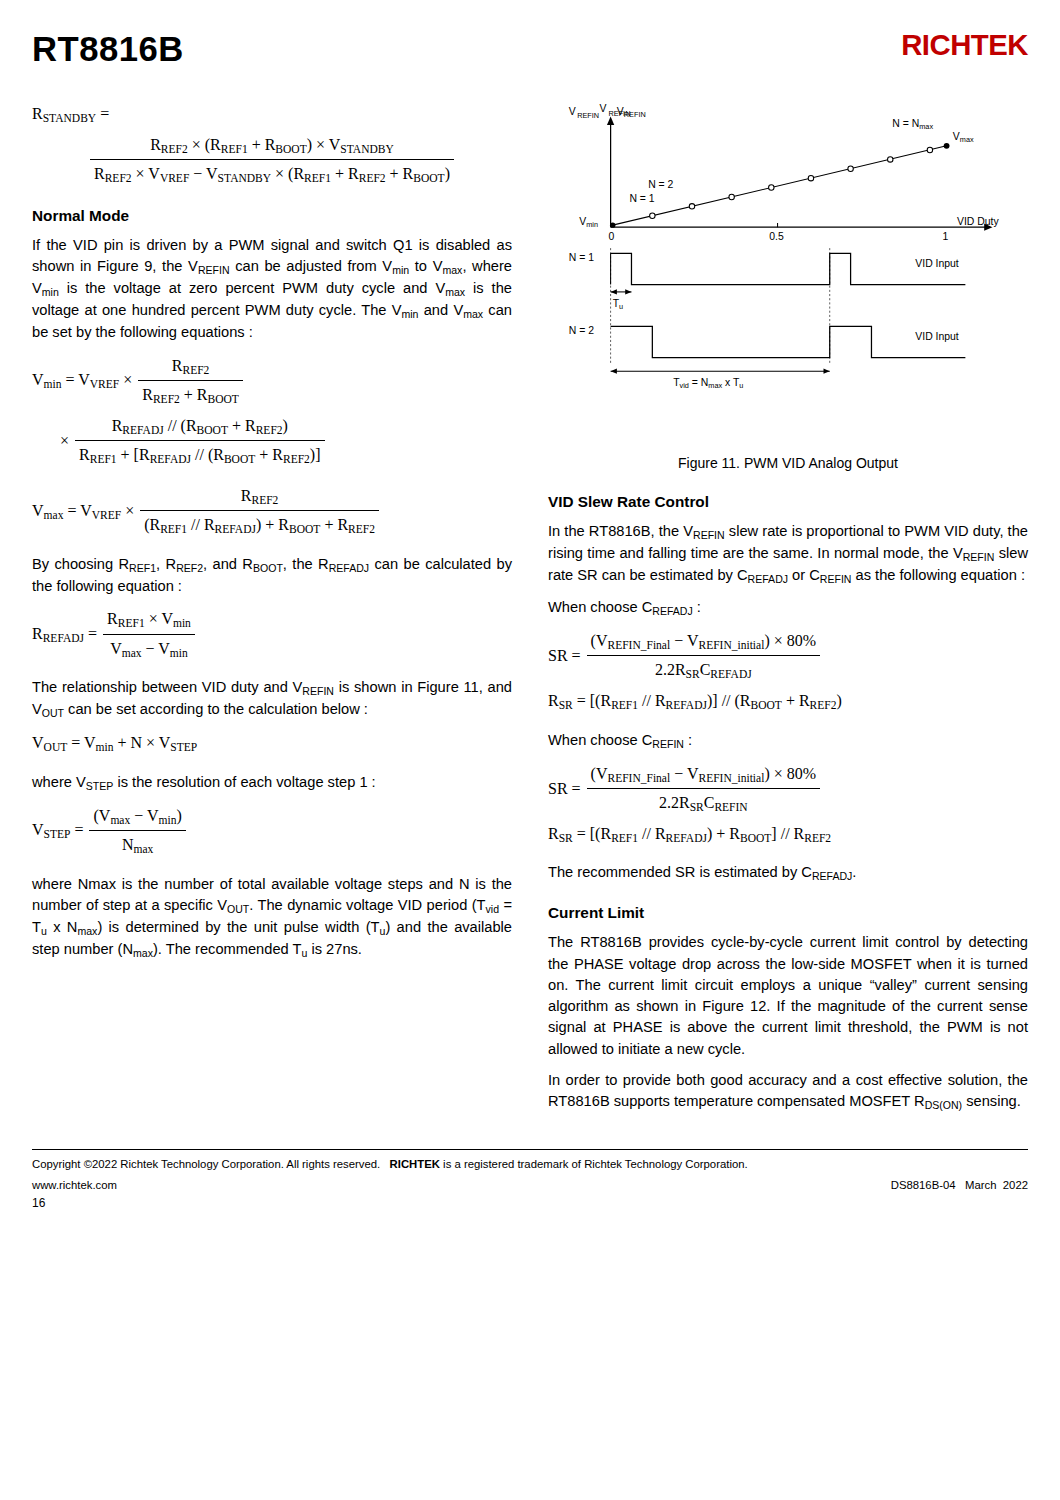RT8816B
RICHTEK
RSTANDBY =
RREF2 × (RREF1 + RBOOT) × VSTANDBY RREF2 × VVREF − VSTANDBY × (RREF1 + RREF2 + RBOOT)
Normal Mode
If the VID pin is driven by a PWM signal and switch Q1 is disabled as shown in Figure 9, the VREFIN can be adjusted from Vmin to Vmax, where Vmin is the voltage at zero percent PWM duty cycle and Vmax is the voltage at one hundred percent PWM duty cycle. The Vmin and Vmax can be set by the following equations :
Vmin = VVREF × RREF2 RREF2 + RBOOT
× RREFADJ // (RBOOT + RREF2) RREF1 + [RREFADJ // (RBOOT + RREF2)]
Vmax = VVREF × RREF2 (RREF1 // RREFADJ) + RBOOT + RREF2
By choosing RREF1, RREF2, and RBOOT, the RREFADJ can be calculated by the following equation :
RREFADJ = RREF1 × Vmin Vmax − Vmin
The relationship between VID duty and VREFIN is shown in Figure 11, and VOUT can be set according to the calculation below :
VOUT = Vmin + N × VSTEP
where VSTEP is the resolution of each voltage step 1 :
VSTEP = (Vmax − Vmin) Nmax
where Nmax is the number of total available voltage steps and N is the number of step at a specific VOUT. The dynamic voltage VID period (Tvid = Tu x Nmax) is determined by the unit pulse width (Tu) and the available step number (Nmax). The recommended Tu is 27ns.
V REFIN V REFIN VREFIN Vmin Vmax N = Nmax N = 1 N = 2 0 0.5 1 VID Duty N = 1 VID Input Tu N = 2 VID Input Tvid = Nmax x Tu
Figure 11. PWM VID Analog Output
VID Slew Rate Control
In the RT8816B, the VREFIN slew rate is proportional to PWM VID duty, the rising time and falling time are the same. In normal mode, the VREFIN slew rate SR can be estimated by CREFADJ or CREFIN as the following equation :
When choose CREFADJ :
SR = (VREFIN_Final − VREFIN_initial) × 80% 2.2RSRCREFADJ
RSR = [(RREF1 // RREFADJ)] // (RBOOT + RREF2)
When choose CREFIN :
SR = (VREFIN_Final − VREFIN_initial) × 80% 2.2RSRCREFIN
RSR = [(RREF1 // RREFADJ) + RBOOT] // RREF2
The recommended SR is estimated by CREFADJ.
Current Limit
The RT8816B provides cycle-by-cycle current limit control by detecting the PHASE voltage drop across the low-side MOSFET when it is turned on. The current limit circuit employs a unique “valley” current sensing algorithm as shown in Figure 12. If the magnitude of the current sense signal at PHASE is above the current limit threshold, the PWM is not allowed to initiate a new cycle.
In order to provide both good accuracy and a cost effective solution, the RT8816B supports temperature compensated MOSFET RDS(ON) sensing.
Copyright ©2022 Richtek Technology Corporation. All rights reserved. RICHTEK is a registered trademark of Richtek Technology Corporation.
www.richtek.com DS8816B-04 March 2022
16